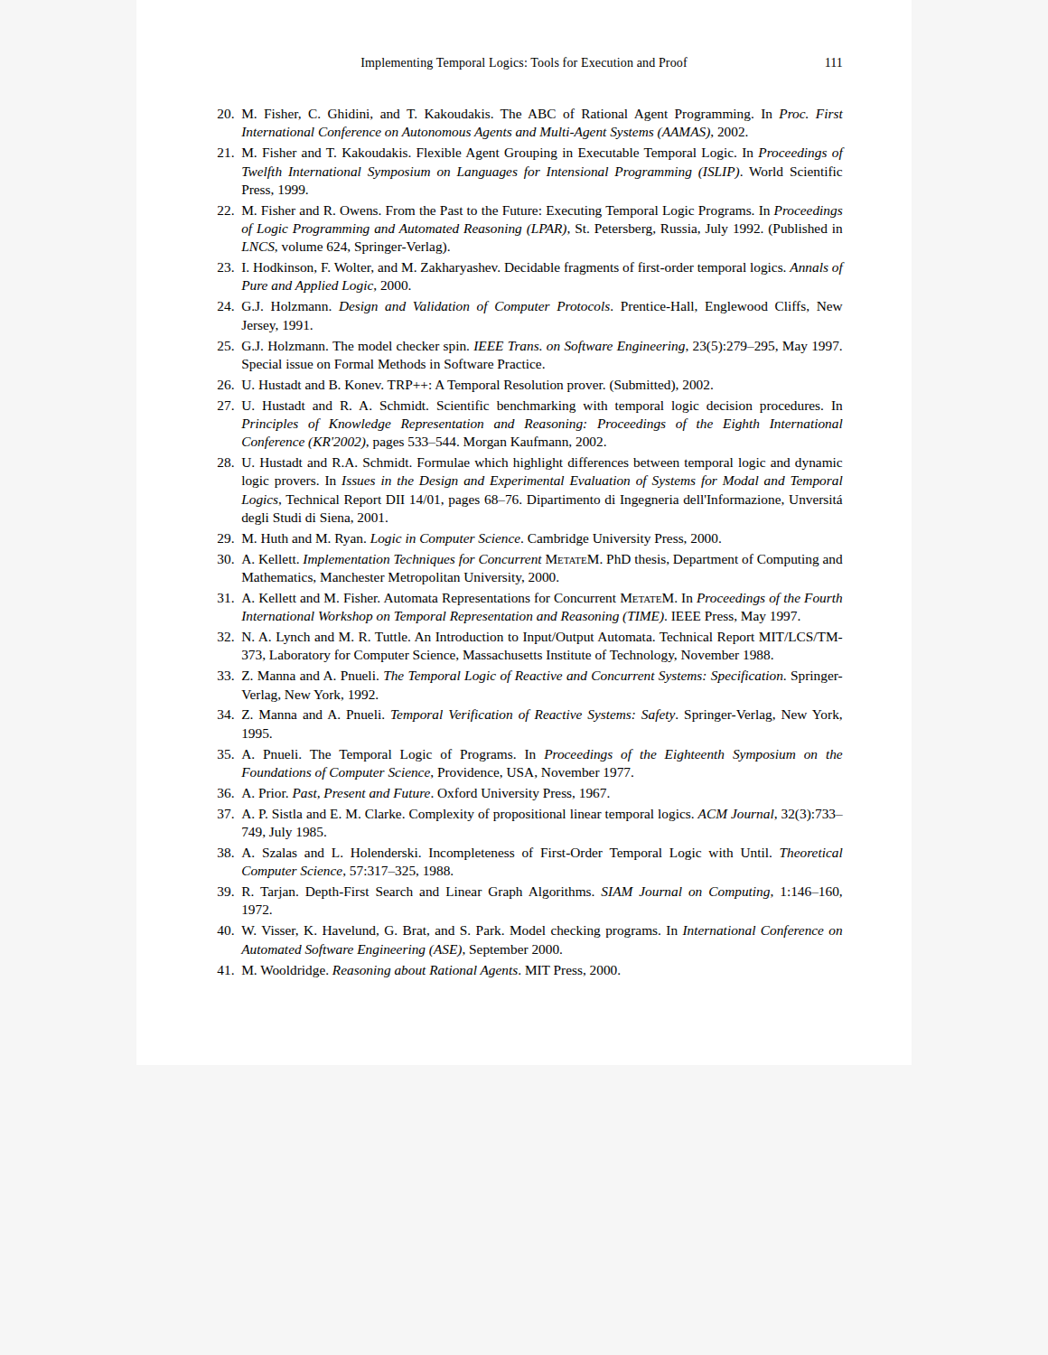Implementing Temporal Logics: Tools for Execution and Proof 111
20. M. Fisher, C. Ghidini, and T. Kakoudakis. The ABC of Rational Agent Programming. In Proc. First International Conference on Autonomous Agents and Multi-Agent Systems (AAMAS), 2002.
21. M. Fisher and T. Kakoudakis. Flexible Agent Grouping in Executable Temporal Logic. In Proceedings of Twelfth International Symposium on Languages for Intensional Programming (ISLIP). World Scientific Press, 1999.
22. M. Fisher and R. Owens. From the Past to the Future: Executing Temporal Logic Programs. In Proceedings of Logic Programming and Automated Reasoning (LPAR), St. Petersberg, Russia, July 1992. (Published in LNCS, volume 624, Springer-Verlag).
23. I. Hodkinson, F. Wolter, and M. Zakharyashev. Decidable fragments of first-order temporal logics. Annals of Pure and Applied Logic, 2000.
24. G.J. Holzmann. Design and Validation of Computer Protocols. Prentice-Hall, Englewood Cliffs, New Jersey, 1991.
25. G.J. Holzmann. The model checker spin. IEEE Trans. on Software Engineering, 23(5):279–295, May 1997. Special issue on Formal Methods in Software Practice.
26. U. Hustadt and B. Konev. TRP++: A Temporal Resolution prover. (Submitted), 2002.
27. U. Hustadt and R. A. Schmidt. Scientific benchmarking with temporal logic decision procedures. In Principles of Knowledge Representation and Reasoning: Proceedings of the Eighth International Conference (KR'2002), pages 533–544. Morgan Kaufmann, 2002.
28. U. Hustadt and R.A. Schmidt. Formulae which highlight differences between temporal logic and dynamic logic provers. In Issues in the Design and Experimental Evaluation of Systems for Modal and Temporal Logics, Technical Report DII 14/01, pages 68–76. Dipartimento di Ingegneria dell'Informazione, Unversitá degli Studi di Siena, 2001.
29. M. Huth and M. Ryan. Logic in Computer Science. Cambridge University Press, 2000.
30. A. Kellett. Implementation Techniques for Concurrent MetateM. PhD thesis, Department of Computing and Mathematics, Manchester Metropolitan University, 2000.
31. A. Kellett and M. Fisher. Automata Representations for Concurrent MetateM. In Proceedings of the Fourth International Workshop on Temporal Representation and Reasoning (TIME). IEEE Press, May 1997.
32. N. A. Lynch and M. R. Tuttle. An Introduction to Input/Output Automata. Technical Report MIT/LCS/TM-373, Laboratory for Computer Science, Massachusetts Institute of Technology, November 1988.
33. Z. Manna and A. Pnueli. The Temporal Logic of Reactive and Concurrent Systems: Specification. Springer-Verlag, New York, 1992.
34. Z. Manna and A. Pnueli. Temporal Verification of Reactive Systems: Safety. Springer-Verlag, New York, 1995.
35. A. Pnueli. The Temporal Logic of Programs. In Proceedings of the Eighteenth Symposium on the Foundations of Computer Science, Providence, USA, November 1977.
36. A. Prior. Past, Present and Future. Oxford University Press, 1967.
37. A. P. Sistla and E. M. Clarke. Complexity of propositional linear temporal logics. ACM Journal, 32(3):733–749, July 1985.
38. A. Szalas and L. Holenderski. Incompleteness of First-Order Temporal Logic with Until. Theoretical Computer Science, 57:317–325, 1988.
39. R. Tarjan. Depth-First Search and Linear Graph Algorithms. SIAM Journal on Computing, 1:146–160, 1972.
40. W. Visser, K. Havelund, G. Brat, and S. Park. Model checking programs. In International Conference on Automated Software Engineering (ASE), September 2000.
41. M. Wooldridge. Reasoning about Rational Agents. MIT Press, 2000.